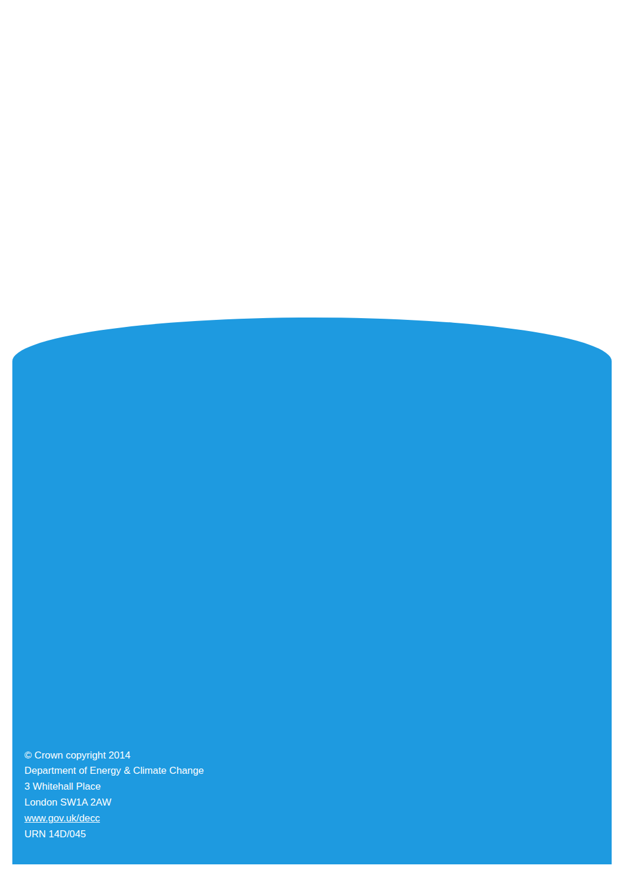© Crown copyright 2014
Department of Energy & Climate Change
3 Whitehall Place
London SW1A 2AW
www.gov.uk/decc
URN 14D/045